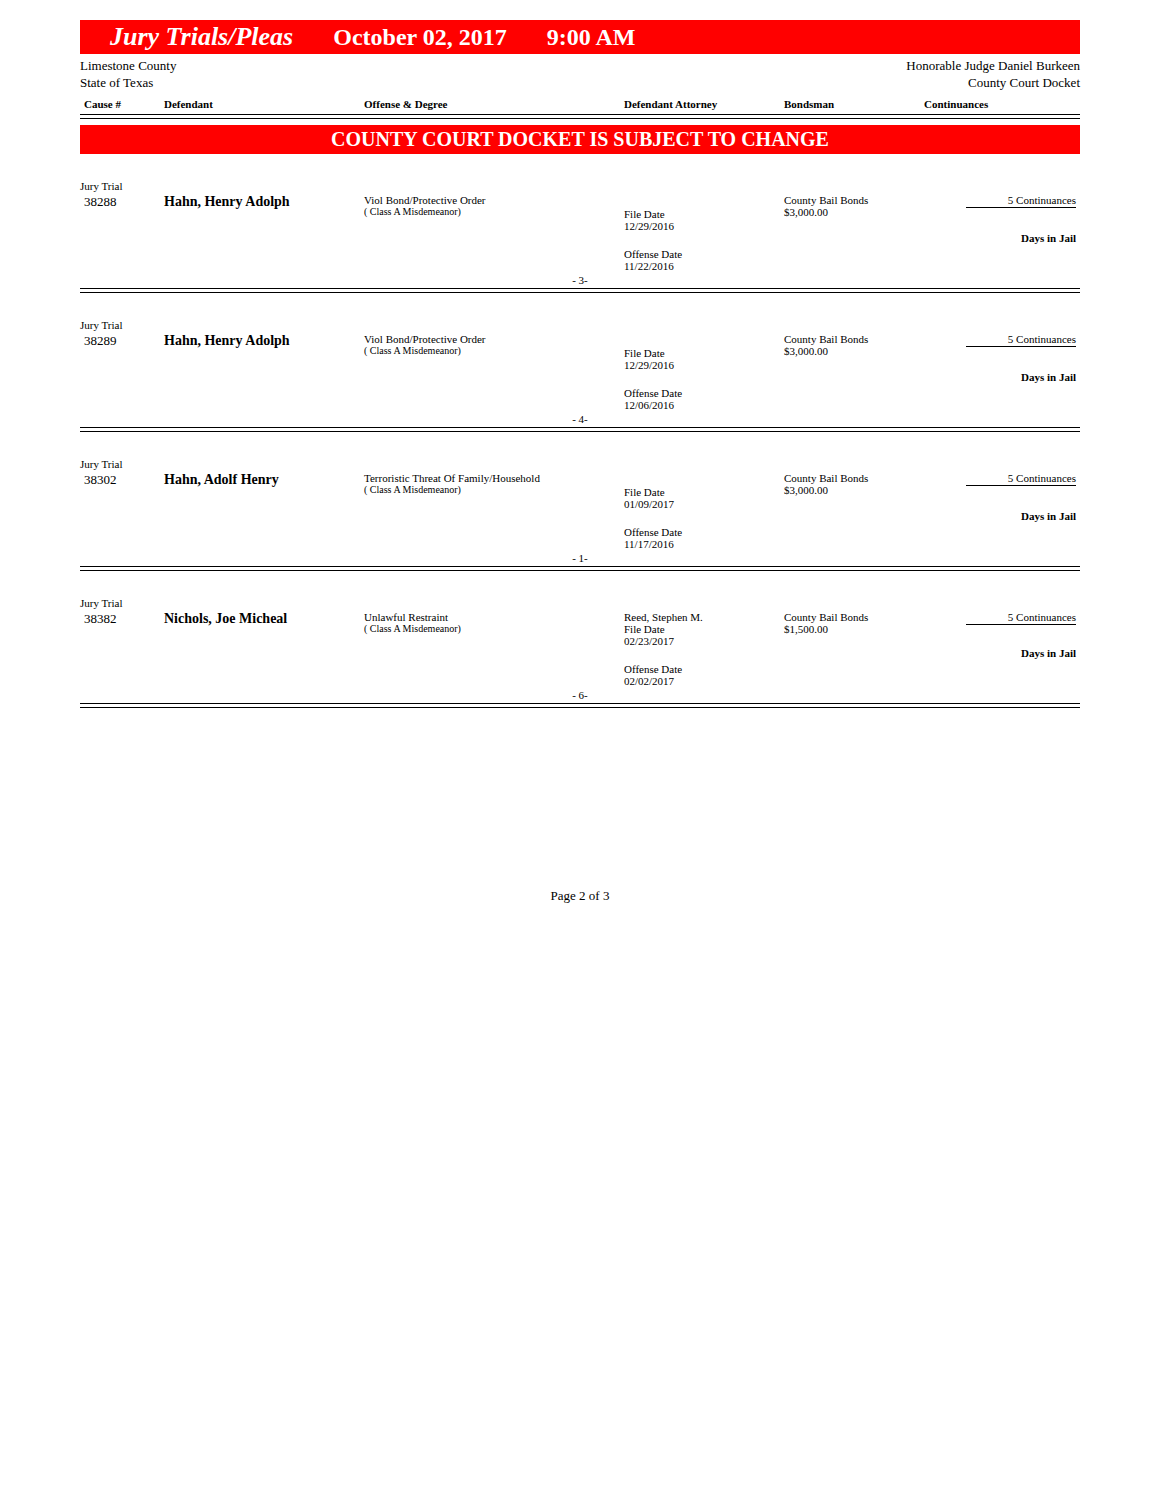Jury Trials/Pleas October 02, 2017 9:00 AM
Limestone County
State of Texas
Honorable Judge Daniel Burkeen
County Court Docket
| Cause # | Defendant | Offense & Degree | Defendant Attorney | Bondsman | Continuances |
| --- | --- | --- | --- | --- | --- |
COUNTY COURT DOCKET IS SUBJECT TO CHANGE
Jury Trial
| 38288 | Hahn, Henry Adolph | Viol Bond/Protective Order ( Class A Misdemeanor) | File Date 12/29/2016 | County Bail Bonds $3,000.00 | 5 Continuances |
| | | | Offense Date 11/22/2016 | | Days in Jail |
- 3-
Jury Trial
| 38289 | Hahn, Henry Adolph | Viol Bond/Protective Order ( Class A Misdemeanor) | File Date 12/29/2016 | County Bail Bonds $3,000.00 | 5 Continuances |
| | | | Offense Date 12/06/2016 | | Days in Jail |
- 4-
Jury Trial
| 38302 | Hahn, Adolf Henry | Terroristic Threat Of Family/Household ( Class A Misdemeanor) | File Date 01/09/2017 | County Bail Bonds $3,000.00 | 5 Continuances |
| | | | Offense Date 11/17/2016 | | Days in Jail |
- 1-
Jury Trial
| 38382 | Nichols, Joe Micheal | Unlawful Restraint ( Class A Misdemeanor) | Reed, Stephen M. File Date 02/23/2017 | County Bail Bonds $1,500.00 | 5 Continuances |
| | | | Offense Date 02/02/2017 | | Days in Jail |
- 6-
Page 2 of 3